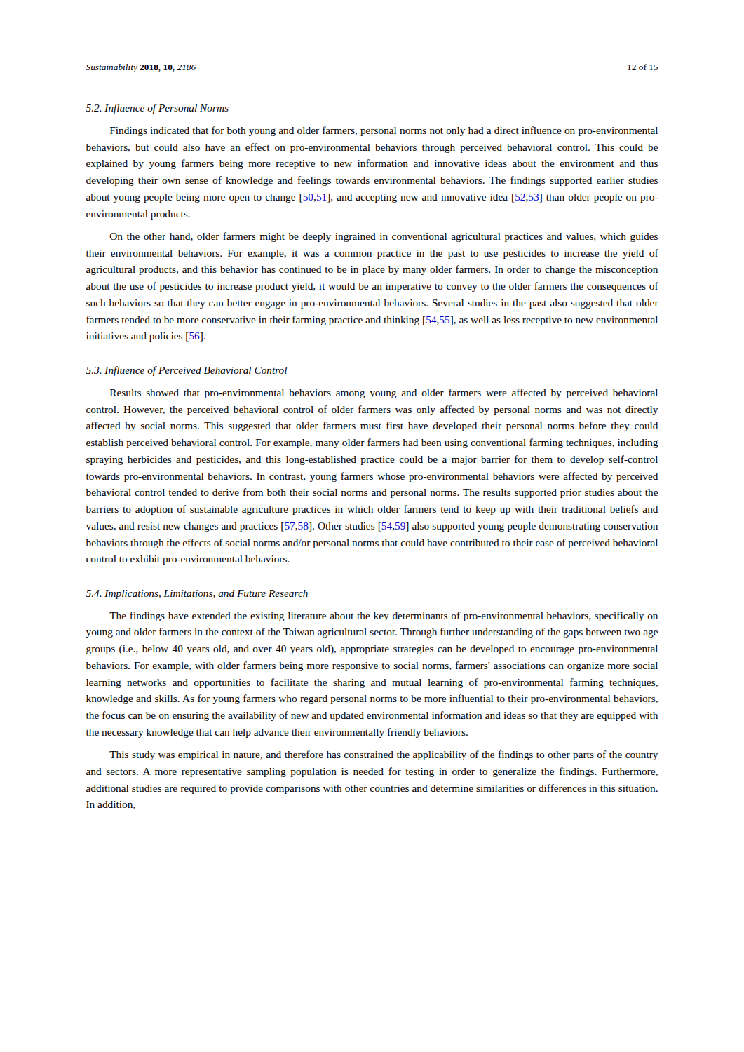Sustainability 2018, 10, 2186 12 of 15
5.2. Influence of Personal Norms
Findings indicated that for both young and older farmers, personal norms not only had a direct influence on pro-environmental behaviors, but could also have an effect on pro-environmental behaviors through perceived behavioral control. This could be explained by young farmers being more receptive to new information and innovative ideas about the environment and thus developing their own sense of knowledge and feelings towards environmental behaviors. The findings supported earlier studies about young people being more open to change [50,51], and accepting new and innovative idea [52,53] than older people on pro-environmental products.
On the other hand, older farmers might be deeply ingrained in conventional agricultural practices and values, which guides their environmental behaviors. For example, it was a common practice in the past to use pesticides to increase the yield of agricultural products, and this behavior has continued to be in place by many older farmers. In order to change the misconception about the use of pesticides to increase product yield, it would be an imperative to convey to the older farmers the consequences of such behaviors so that they can better engage in pro-environmental behaviors. Several studies in the past also suggested that older farmers tended to be more conservative in their farming practice and thinking [54,55], as well as less receptive to new environmental initiatives and policies [56].
5.3. Influence of Perceived Behavioral Control
Results showed that pro-environmental behaviors among young and older farmers were affected by perceived behavioral control. However, the perceived behavioral control of older farmers was only affected by personal norms and was not directly affected by social norms. This suggested that older farmers must first have developed their personal norms before they could establish perceived behavioral control. For example, many older farmers had been using conventional farming techniques, including spraying herbicides and pesticides, and this long-established practice could be a major barrier for them to develop self-control towards pro-environmental behaviors. In contrast, young farmers whose pro-environmental behaviors were affected by perceived behavioral control tended to derive from both their social norms and personal norms. The results supported prior studies about the barriers to adoption of sustainable agriculture practices in which older farmers tend to keep up with their traditional beliefs and values, and resist new changes and practices [57,58]. Other studies [54,59] also supported young people demonstrating conservation behaviors through the effects of social norms and/or personal norms that could have contributed to their ease of perceived behavioral control to exhibit pro-environmental behaviors.
5.4. Implications, Limitations, and Future Research
The findings have extended the existing literature about the key determinants of pro-environmental behaviors, specifically on young and older farmers in the context of the Taiwan agricultural sector. Through further understanding of the gaps between two age groups (i.e., below 40 years old, and over 40 years old), appropriate strategies can be developed to encourage pro-environmental behaviors. For example, with older farmers being more responsive to social norms, farmers' associations can organize more social learning networks and opportunities to facilitate the sharing and mutual learning of pro-environmental farming techniques, knowledge and skills. As for young farmers who regard personal norms to be more influential to their pro-environmental behaviors, the focus can be on ensuring the availability of new and updated environmental information and ideas so that they are equipped with the necessary knowledge that can help advance their environmentally friendly behaviors.
This study was empirical in nature, and therefore has constrained the applicability of the findings to other parts of the country and sectors. A more representative sampling population is needed for testing in order to generalize the findings. Furthermore, additional studies are required to provide comparisons with other countries and determine similarities or differences in this situation. In addition,